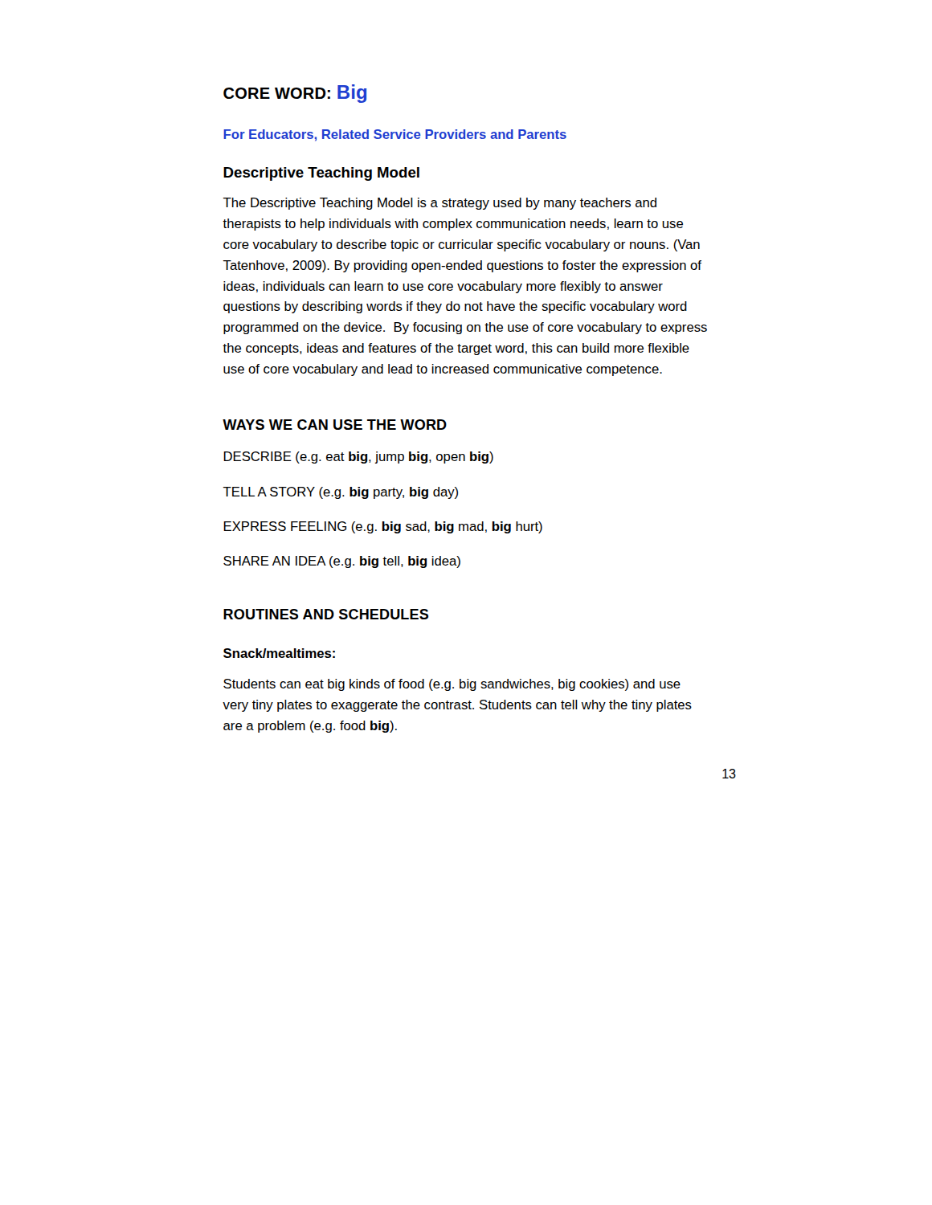CORE WORD: Big
For Educators, Related Service Providers and Parents
Descriptive Teaching Model
The Descriptive Teaching Model is a strategy used by many teachers and therapists to help individuals with complex communication needs, learn to use core vocabulary to describe topic or curricular specific vocabulary or nouns. (Van Tatenhove, 2009). By providing open-ended questions to foster the expression of ideas, individuals can learn to use core vocabulary more flexibly to answer questions by describing words if they do not have the specific vocabulary word programmed on the device. By focusing on the use of core vocabulary to express the concepts, ideas and features of the target word, this can build more flexible use of core vocabulary and lead to increased communicative competence.
WAYS WE CAN USE THE WORD
DESCRIBE (e.g. eat big, jump big, open big)
TELL A STORY (e.g. big party, big day)
EXPRESS FEELING (e.g. big sad, big mad, big hurt)
SHARE AN IDEA (e.g. big tell, big idea)
ROUTINES AND SCHEDULES
Snack/mealtimes:
Students can eat big kinds of food (e.g. big sandwiches, big cookies) and use very tiny plates to exaggerate the contrast. Students can tell why the tiny plates are a problem (e.g. food big).
13